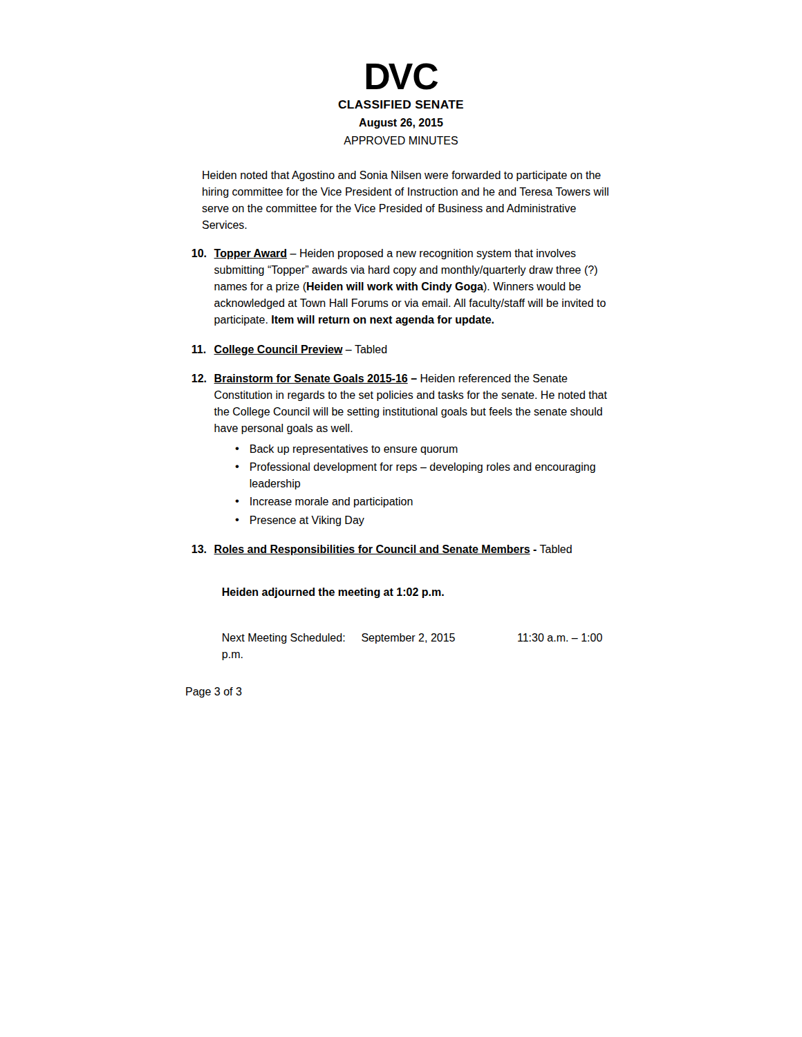DVC
CLASSIFIED SENATE
August 26, 2015
APPROVED MINUTES
Heiden noted that Agostino and Sonia Nilsen were forwarded to participate on the hiring committee for the Vice President of Instruction and he and Teresa Towers will serve on the committee for the Vice Presided of Business and Administrative Services.
Topper Award – Heiden proposed a new recognition system that involves submitting “Topper” awards via hard copy and monthly/quarterly draw three (?) names for a prize (Heiden will work with Cindy Goga). Winners would be acknowledged at Town Hall Forums or via email. All faculty/staff will be invited to participate. Item will return on next agenda for update.
College Council Preview – Tabled
Brainstorm for Senate Goals 2015-16 – Heiden referenced the Senate Constitution in regards to the set policies and tasks for the senate. He noted that the College Council will be setting institutional goals but feels the senate should have personal goals as well.
Back up representatives to ensure quorum
Professional development for reps – developing roles and encouraging leadership
Increase morale and participation
Presence at Viking Day
Roles and Responsibilities for Council and Senate Members - Tabled
Heiden adjourned the meeting at 1:02 p.m.
Next Meeting Scheduled: September 2, 201511:30 a.m. – 1:00 p.m.
Page 3 of 3